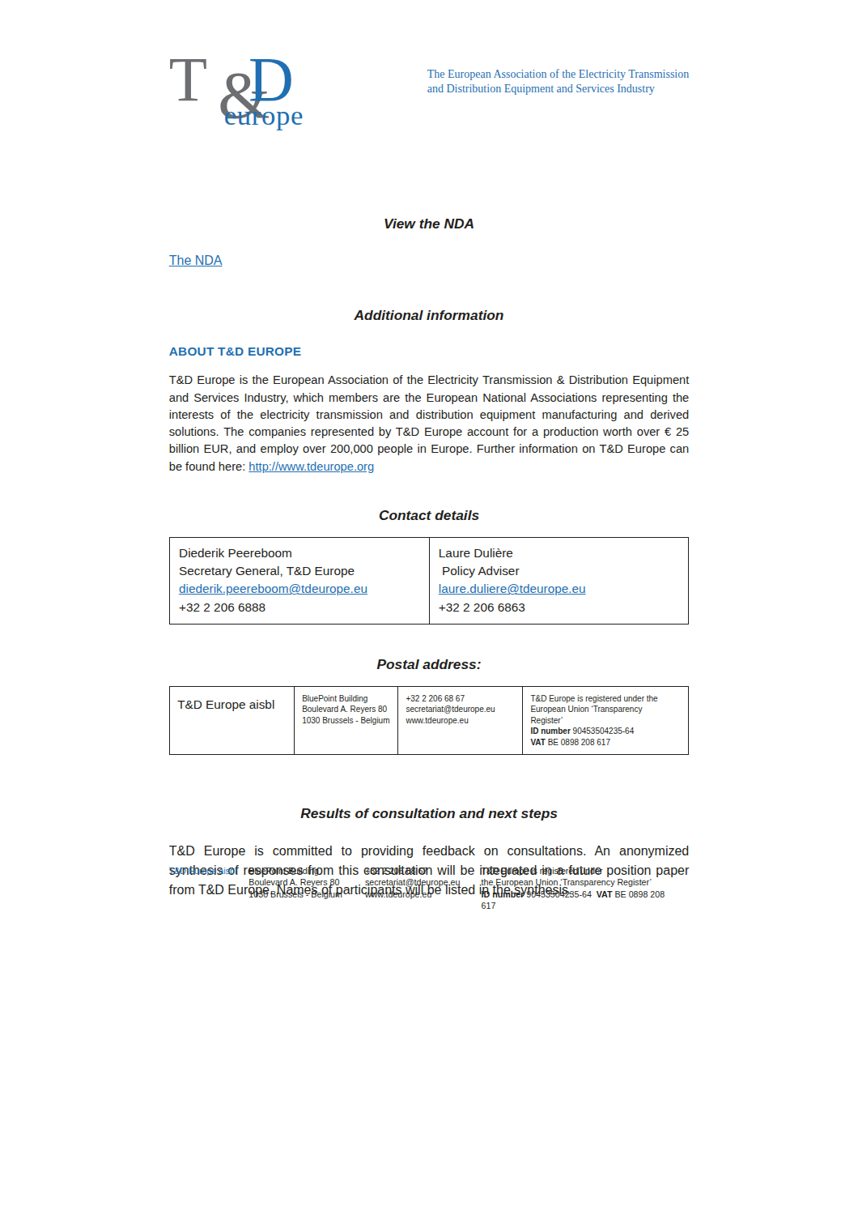T & D europe
The European Association of the Electricity Transmission
and Distribution Equipment and Services Industry
View the NDA
The NDA
Additional information
ABOUT T&D EUROPE
T&D Europe is the European Association of the Electricity Transmission & Distribution Equipment and Services Industry, which members are the European National Associations representing the interests of the electricity transmission and distribution equipment manufacturing and derived solutions. The companies represented by T&D Europe account for a production worth over € 25 billion EUR, and employ over 200,000 people in Europe. Further information on T&D Europe can be found here: http://www.tdeurope.org
Contact details
| Diederik Peereboom Secretary General, T&D Europe diederik.peereboom@tdeurope.eu +32 2 206 6888 | Laure Dulière Policy Adviser laure.duliere@tdeurope.eu +32 2 206 6863 |
Postal address:
| T&D Europe aisbl | BluePoint Building Boulevard A. Reyers 80 1030 Brussels - Belgium | +32 2 206 68 67 secretariat@tdeurope.eu www.tdeurope.eu | T&D Europe is registered under the European Union ‘Transparency Register’ ID number 90453504235-64 VAT BE 0898 208 617 |
Results of consultation and next steps
T&D Europe is committed to providing feedback on consultations. An anonymized synthesis of responses from this consultation will be integrated in a future position paper from T&D Europe. Names of participants will be listed in the synthesis.
| T&D Europe aisbl | BluePoint Building Boulevard A. Reyers 80 1030 Brussels - Belgium | +32 2 206 68 67 secretariat@tdeurope.eu www.tdeurope.eu | T&D Europe is registered under the European Union ‘Transparency Register’ ID number 90453504235-64 VAT BE 0898 208 617 |